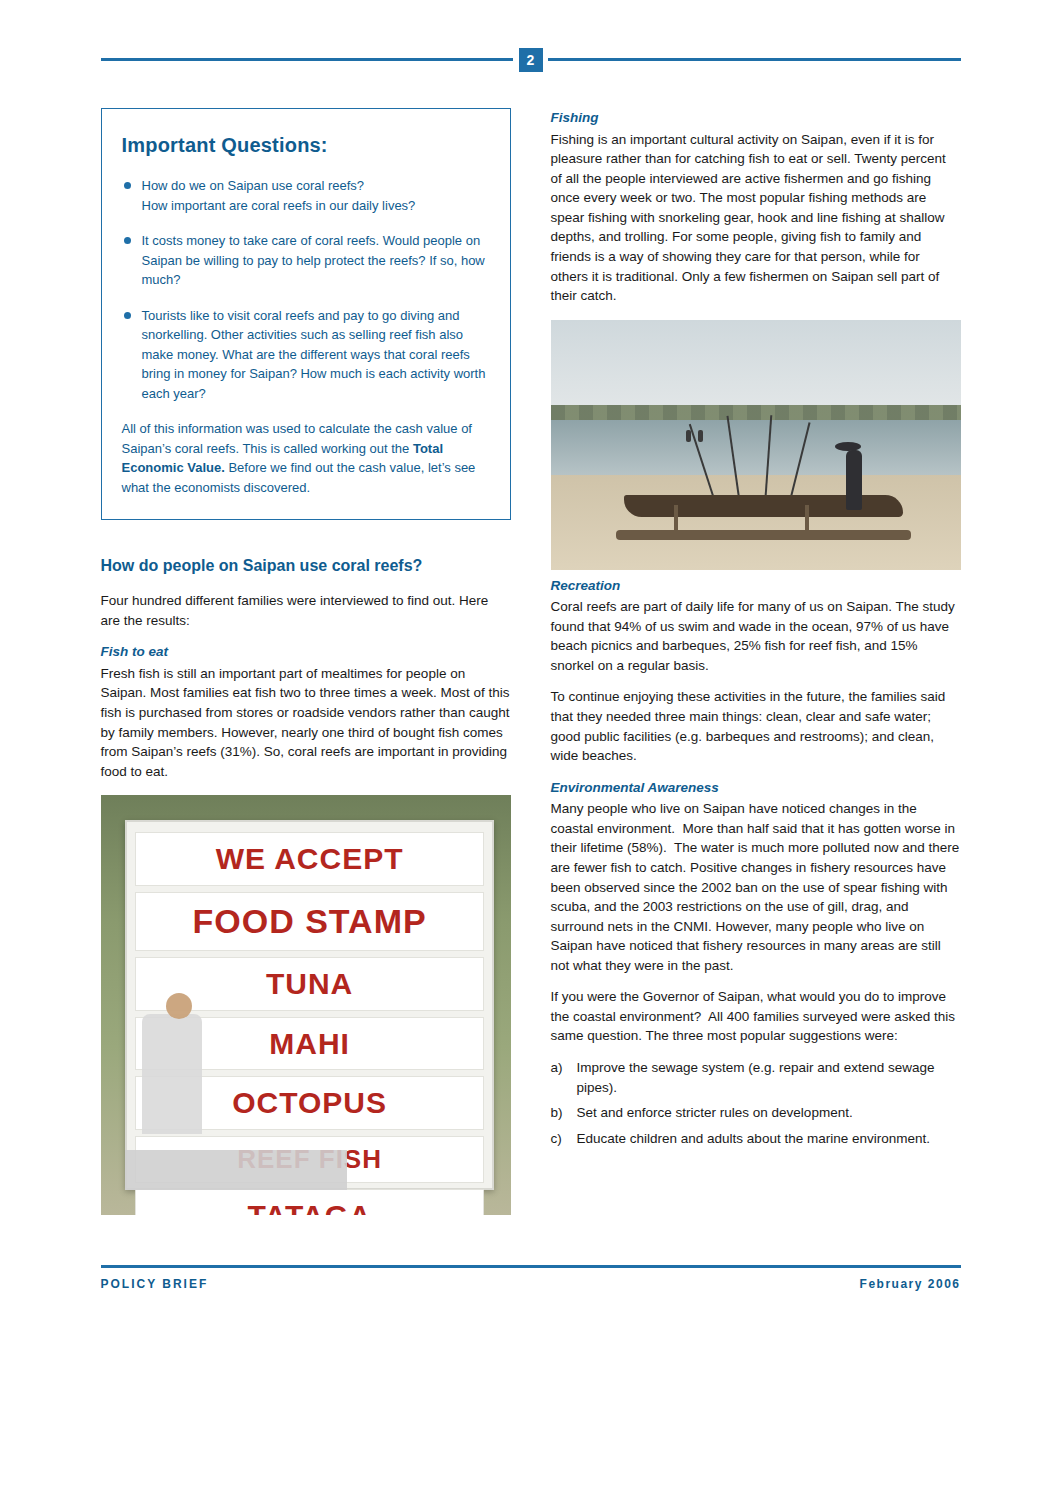2
Important Questions:
How do we on Saipan use coral reefs?
How important are coral reefs in our daily lives?
It costs money to take care of coral reefs. Would people on Saipan be willing to pay to help protect the reefs? If so, how much?
Tourists like to visit coral reefs and pay to go diving and snorkelling. Other activities such as selling reef fish also make money. What are the different ways that coral reefs bring in money for Saipan? How much is each activity worth each year?
All of this information was used to calculate the cash value of Saipan’s coral reefs. This is called working out the Total Economic Value. Before we find out the cash value, let’s see what the economists discovered.
How do people on Saipan use coral reefs?
Four hundred different families were interviewed to find out. Here are the results:
Fish to eat
Fresh fish is still an important part of mealtimes for people on Saipan. Most families eat fish two to three times a week. Most of this fish is purchased from stores or roadside vendors rather than caught by family members. However, nearly one third of bought fish comes from Saipan’s reefs (31%). So, coral reefs are important in providing food to eat.
WE ACCEPT
FOOD STAMP
TUNA
MAHI
OCTOPUS
REEF FISH
TATAGA
Fishing
Fishing is an important cultural activity on Saipan, even if it is for pleasure rather than for catching fish to eat or sell. Twenty percent of all the people interviewed are active fishermen and go fishing once every week or two. The most popular fishing methods are spear fishing with snorkeling gear, hook and line fishing at shallow depths, and trolling. For some people, giving fish to family and friends is a way of showing they care for that person, while for others it is traditional. Only a few fishermen on Saipan sell part of their catch.
Recreation
Coral reefs are part of daily life for many of us on Saipan. The study found that 94% of us swim and wade in the ocean, 97% of us have beach picnics and barbeques, 25% fish for reef fish, and 15% snorkel on a regular basis.
To continue enjoying these activities in the future, the families said that they needed three main things: clean, clear and safe water; good public facilities (e.g. barbeques and restrooms); and clean, wide beaches.
Environmental Awareness
Many people who live on Saipan have noticed changes in the coastal environment. More than half said that it has gotten worse in their lifetime (58%). The water is much more polluted now and there are fewer fish to catch. Positive changes in fishery resources have been observed since the 2002 ban on the use of spear fishing with scuba, and the 2003 restrictions on the use of gill, drag, and surround nets in the CNMI. However, many people who live on Saipan have noticed that fishery resources in many areas are still not what they were in the past.
If you were the Governor of Saipan, what would you do to improve the coastal environment? All 400 families surveyed were asked this same question. The three most popular suggestions were:
a) Improve the sewage system (e.g. repair and extend sewage pipes).
b) Set and enforce stricter rules on development.
c) Educate children and adults about the marine environment.
POLICY BRIEF
February 2006